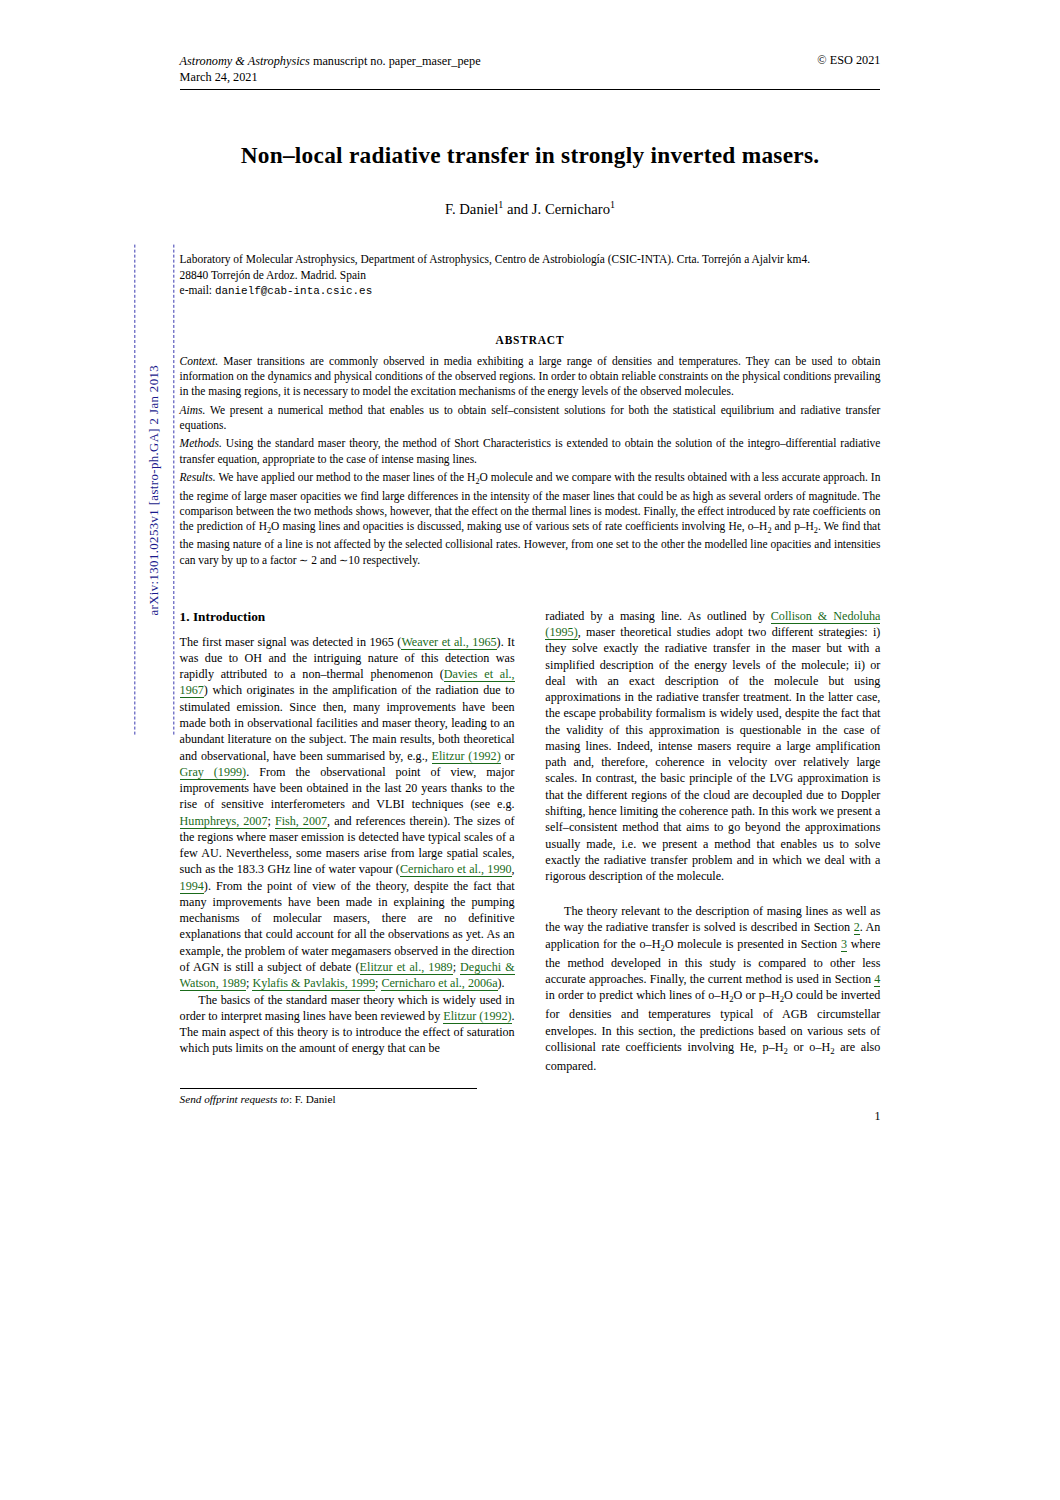arXiv:1301.0253v1 [astro-ph.GA] 2 Jan 2013
Astronomy & Astrophysics manuscript no. paper_maser_pepe
March 24, 2021
© ESO 2021
Non–local radiative transfer in strongly inverted masers.
F. Daniel1 and J. Cernicharo1
Laboratory of Molecular Astrophysics, Department of Astrophysics, Centro de Astrobiología (CSIC-INTA). Crta. Torrejón a Ajalvir km4. 28840 Torrejón de Ardoz. Madrid. Spain
e-mail: danielf@cab-inta.csic.es
ABSTRACT
Context. Maser transitions are commonly observed in media exhibiting a large range of densities and temperatures. They can be used to obtain information on the dynamics and physical conditions of the observed regions. In order to obtain reliable constraints on the physical conditions prevailing in the masing regions, it is necessary to model the excitation mechanisms of the energy levels of the observed molecules.
Aims. We present a numerical method that enables us to obtain self–consistent solutions for both the statistical equilibrium and radiative transfer equations.
Methods. Using the standard maser theory, the method of Short Characteristics is extended to obtain the solution of the integro–differential radiative transfer equation, appropriate to the case of intense masing lines.
Results. We have applied our method to the maser lines of the H2O molecule and we compare with the results obtained with a less accurate approach. In the regime of large maser opacities we find large differences in the intensity of the maser lines that could be as high as several orders of magnitude. The comparison between the two methods shows, however, that the effect on the thermal lines is modest. Finally, the effect introduced by rate coefficients on the prediction of H2O masing lines and opacities is discussed, making use of various sets of rate coefficients involving He, o–H2 and p–H2. We find that the masing nature of a line is not affected by the selected collisional rates. However, from one set to the other the modelled line opacities and intensities can vary by up to a factor ∼ 2 and ∼10 respectively.
1. Introduction
The first maser signal was detected in 1965 (Weaver et al., 1965). It was due to OH and the intriguing nature of this detection was rapidly attributed to a non–thermal phenomenon (Davies et al., 1967) which originates in the amplification of the radiation due to stimulated emission. Since then, many improvements have been made both in observational facilities and maser theory, leading to an abundant literature on the subject. The main results, both theoretical and observational, have been summarised by, e.g., Elitzur (1992) or Gray (1999). From the observational point of view, major improvements have been obtained in the last 20 years thanks to the rise of sensitive interferometers and VLBI techniques (see e.g. Humphreys, 2007; Fish, 2007, and references therein). The sizes of the regions where maser emission is detected have typical scales of a few AU. Nevertheless, some masers arise from large spatial scales, such as the 183.3 GHz line of water vapour (Cernicharo et al., 1990, 1994). From the point of view of the theory, despite the fact that many improvements have been made in explaining the pumping mechanisms of molecular masers, there are no definitive explanations that could account for all the observations as yet. As an example, the problem of water megamasers observed in the direction of AGN is still a subject of debate (Elitzur et al., 1989; Deguchi & Watson, 1989; Kylafis & Pavlakis, 1999; Cernicharo et al., 2006a).
The basics of the standard maser theory which is widely used in order to interpret masing lines have been reviewed by Elitzur (1992). The main aspect of this theory is to introduce the effect of saturation which puts limits on the amount of energy that can be
radiated by a masing line. As outlined by Collison & Nedoluha (1995), maser theoretical studies adopt two different strategies: i) they solve exactly the radiative transfer in the maser but with a simplified description of the energy levels of the molecule; ii) or deal with an exact description of the molecule but using approximations in the radiative transfer treatment. In the latter case, the escape probability formalism is widely used, despite the fact that the validity of this approximation is questionable in the case of masing lines. Indeed, intense masers require a large amplification path and, therefore, coherence in velocity over relatively large scales. In contrast, the basic principle of the LVG approximation is that the different regions of the cloud are decoupled due to Doppler shifting, hence limiting the coherence path. In this work we present a self–consistent method that aims to go beyond the approximations usually made, i.e. we present a method that enables us to solve exactly the radiative transfer problem and in which we deal with a rigorous description of the molecule.
The theory relevant to the description of masing lines as well as the way the radiative transfer is solved is described in Section 2. An application for the o–H2O molecule is presented in Section 3 where the method developed in this study is compared to other less accurate approaches. Finally, the current method is used in Section 4 in order to predict which lines of o–H2O or p–H2O could be inverted for densities and temperatures typical of AGB circumstellar envelopes. In this section, the predictions based on various sets of collisional rate coefficients involving He, p–H2 or o–H2 are also compared.
Send offprint requests to: F. Daniel
1